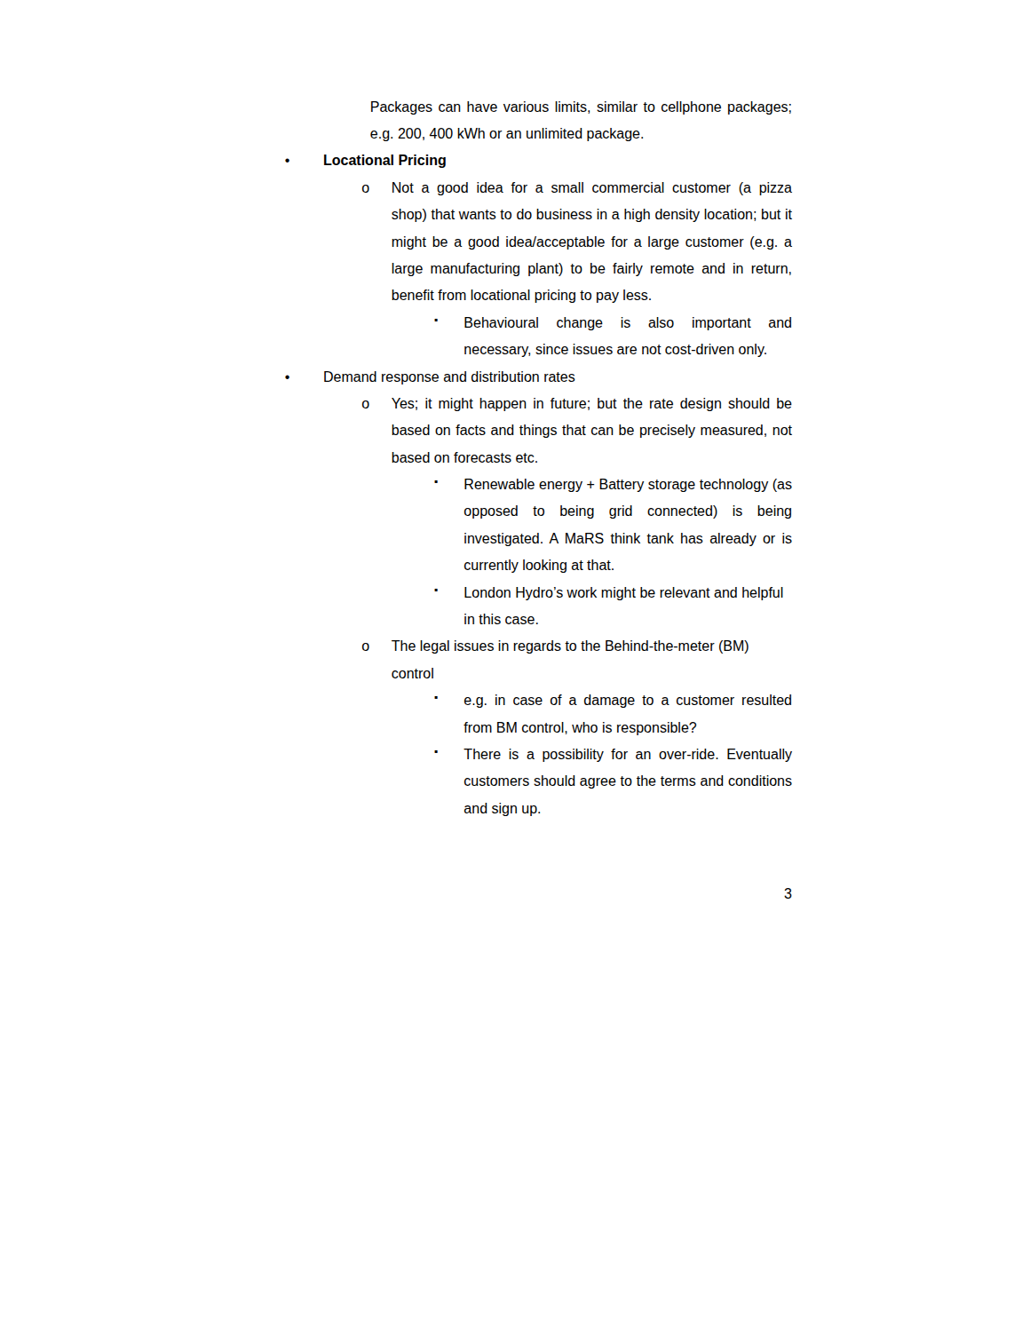Packages can have various limits, similar to cellphone packages; e.g. 200, 400 kWh or an unlimited package.
•Locational Pricing
o Not a good idea for a small commercial customer (a pizza shop) that wants to do business in a high density location; but it might be a good idea/acceptable for a large customer (e.g. a large manufacturing plant) to be fairly remote and in return, benefit from locational pricing to pay less.
▪Behavioural change is also important and necessary, since issues are not cost-driven only.
•Demand response and distribution rates
o Yes; it might happen in future; but the rate design should be based on facts and things that can be precisely measured, not based on forecasts etc.
▪Renewable energy + Battery storage technology (as opposed to being grid connected) is being investigated. A MaRS think tank has already or is currently looking at that.
▪London Hydro’s work might be relevant and helpful in this case.
o The legal issues in regards to the Behind-the-meter (BM) control
▪e.g. in case of a damage to a customer resulted from BM control, who is responsible?
▪There is a possibility for an over-ride. Eventually customers should agree to the terms and conditions and sign up.
3